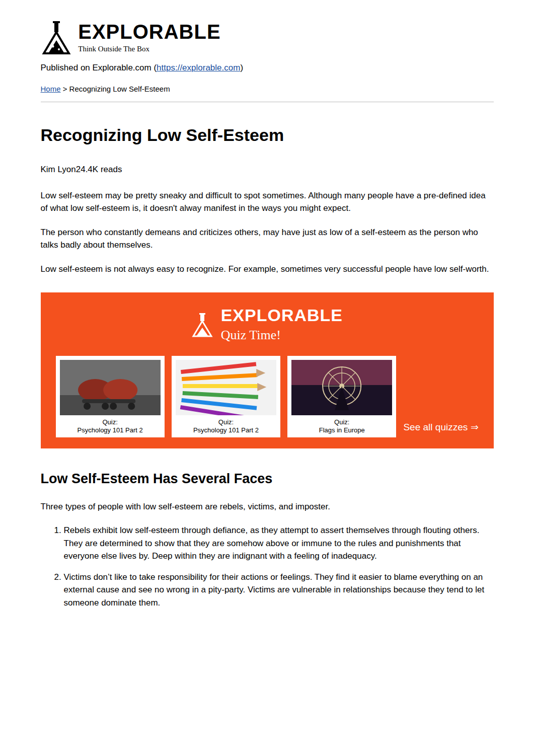EXPLORABLE
Think Outside The Box
Published on Explorable.com (https://explorable.com)
Home > Recognizing Low Self-Esteem
Recognizing Low Self-Esteem
Kim Lyon24.4K reads
Low self-esteem may be pretty sneaky and difficult to spot sometimes. Although many people have a pre-defined idea of what low self-esteem is, it doesn't alway manifest in the ways you might expect.
The person who constantly demeans and criticizes others, may have just as low of a self-esteem as the person who talks badly about themselves.
Low self-esteem is not always easy to recognize. For example, sometimes very successful people have low self-worth.
EXPLORABLE
Quiz Time!
Quiz:
Psychology 101 Part 2
Quiz:
Psychology 101 Part 2
Quiz:
Flags in Europe
See all quizzes ⇒
Low Self-Esteem Has Several Faces
Three types of people with low self-esteem are rebels, victims, and imposter.
Rebels exhibit low self-esteem through defiance, as they attempt to assert themselves through flouting others. They are determined to show that they are somehow above or immune to the rules and punishments that everyone else lives by. Deep within they are indignant with a feeling of inadequacy.
Victims don’t like to take responsibility for their actions or feelings. They find it easier to blame everything on an external cause and see no wrong in a pity-party. Victims are vulnerable in relationships because they tend to let someone dominate them.